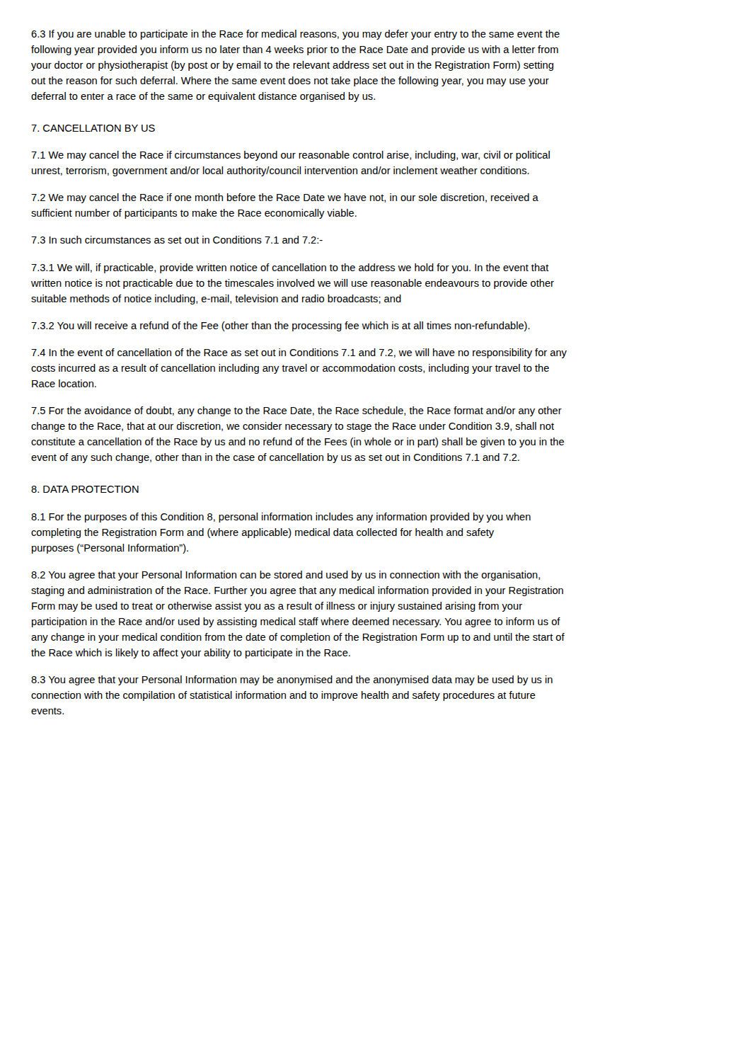6.3 If you are unable to participate in the Race for medical reasons, you may defer your entry to the same event the following year provided you inform us no later than 4 weeks prior to the Race Date and provide us with a letter from your doctor or physiotherapist (by post or by email to the relevant address set out in the Registration Form) setting out the reason for such deferral. Where the same event does not take place the following year, you may use your deferral to enter a race of the same or equivalent distance organised by us.
7. Cancellation by us
7.1 We may cancel the Race if circumstances beyond our reasonable control arise, including, war, civil or political unrest, terrorism, government and/or local authority/council intervention and/or inclement weather conditions.
7.2 We may cancel the Race if one month before the Race Date we have not, in our sole discretion, received a sufficient number of participants to make the Race economically viable.
7.3 In such circumstances as set out in Conditions 7.1 and 7.2:-
7.3.1 We will, if practicable, provide written notice of cancellation to the address we hold for you. In the event that written notice is not practicable due to the timescales involved we will use reasonable endeavours to provide other suitable methods of notice including, e-mail, television and radio broadcasts; and
7.3.2 You will receive a refund of the Fee (other than the processing fee which is at all times non-refundable).
7.4 In the event of cancellation of the Race as set out in Conditions 7.1 and 7.2, we will have no responsibility for any costs incurred as a result of cancellation including any travel or accommodation costs, including your travel to the Race location.
7.5 For the avoidance of doubt, any change to the Race Date, the Race schedule, the Race format and/or any other change to the Race, that at our discretion, we consider necessary to stage the Race under Condition 3.9, shall not constitute a cancellation of the Race by us and no refund of the Fees (in whole or in part) shall be given to you in the event of any such change, other than in the case of cancellation by us as set out in Conditions 7.1 and 7.2.
8. Data protection
8.1 For the purposes of this Condition 8, personal information includes any information provided by you when completing the Registration Form and (where applicable) medical data collected for health and safety
purposes (“Personal Information”).
8.2 You agree that your Personal Information can be stored and used by us in connection with the organisation, staging and administration of the Race. Further you agree that any medical information provided in your Registration Form may be used to treat or otherwise assist you as a result of illness or injury sustained arising from your participation in the Race and/or used by assisting medical staff where deemed necessary. You agree to inform us of any change in your medical condition from the date of completion of the Registration Form up to and until the start of the Race which is likely to affect your ability to participate in the Race.
8.3 You agree that your Personal Information may be anonymised and the anonymised data may be used by us in connection with the compilation of statistical information and to improve health and safety procedures at future events.